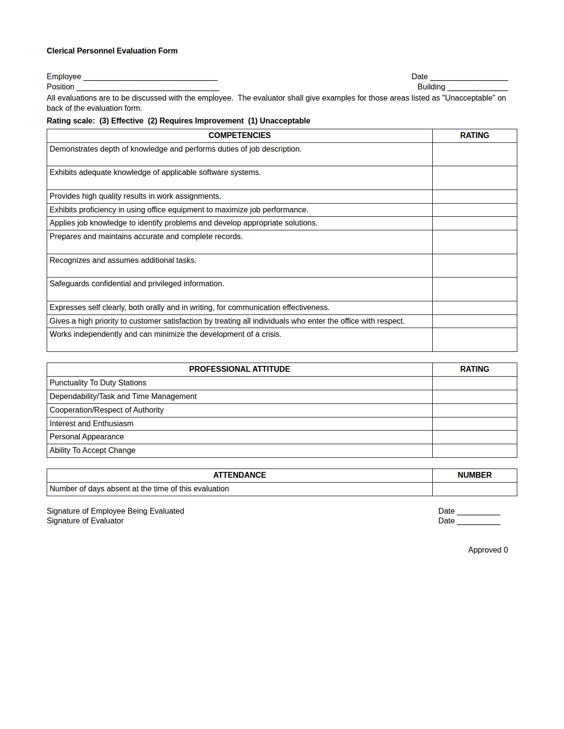Clerical Personnel Evaluation Form
Employee _______________________________ Date __________________
Position _________________________________ Building ______________
All evaluations are to be discussed with the employee. The evaluator shall give examples for those areas listed as "Unacceptable" on back of the evaluation form.
Rating scale: (3) Effective (2) Requires Improvement (1) Unacceptable
| COMPETENCIES | RATING |
| --- | --- |
| Demonstrates depth of knowledge and performs duties of job description. | |
| Exhibits adequate knowledge of applicable software systems. | |
| Provides high quality results in work assignments. | |
| Exhibits proficiency in using office equipment to maximize job performance. | |
| Applies job knowledge to identify problems and develop appropriate solutions. | |
| Prepares and maintains accurate and complete records. | |
| Recognizes and assumes additional tasks. | |
| Safeguards confidential and privileged information. | |
| Expresses self clearly, both orally and in writing, for communication effectiveness. | |
| Gives a high priority to customer satisfaction by treating all individuals who enter the office with respect. | |
| Works independently and can minimize the development of a crisis. | |
| PROFESSIONAL ATTITUDE | RATING |
| --- | --- |
| Punctuality To Duty Stations | |
| Dependability/Task and Time Management | |
| Cooperation/Respect of Authority | |
| Interest and Enthusiasm | |
| Personal Appearance | |
| Ability To Accept Change | |
| ATTENDANCE | NUMBER |
| --- | --- |
| Number of days absent at the time of this evaluation | |
Signature of Employee Being Evaluated Date __________
Signature of Evaluator Date __________
Approved 0